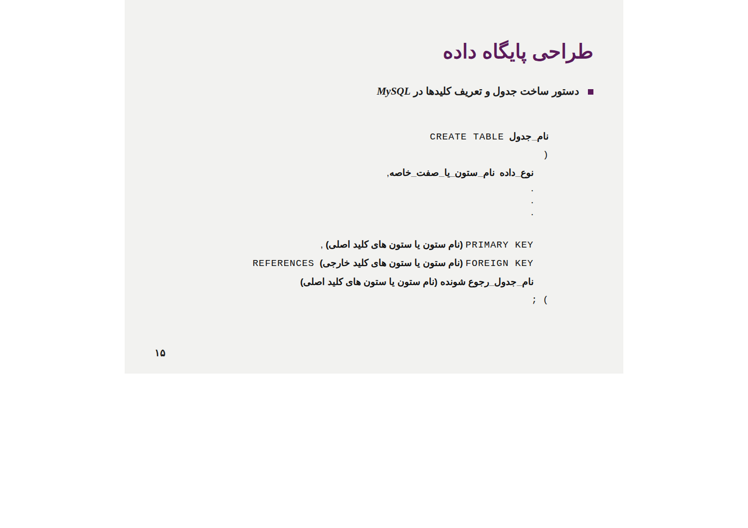طراحی پایگاه داده
دستور ساخت جدول و تعریف کلیدها در MySQL
نام_جدول CREATE TABLE ( نوع_داده نام_ستون_یا_صفت_خاصه, . . .
PRIMARY KEY (نام ستون یا ستون های کلید اصلی) , FOREIGN KEY (نام ستون یا ستون های کلید خارجی) REFERENCES نام_جدول_رجوع شونده (نام ستون یا ستون های کلید اصلی) ) ;
۱۵